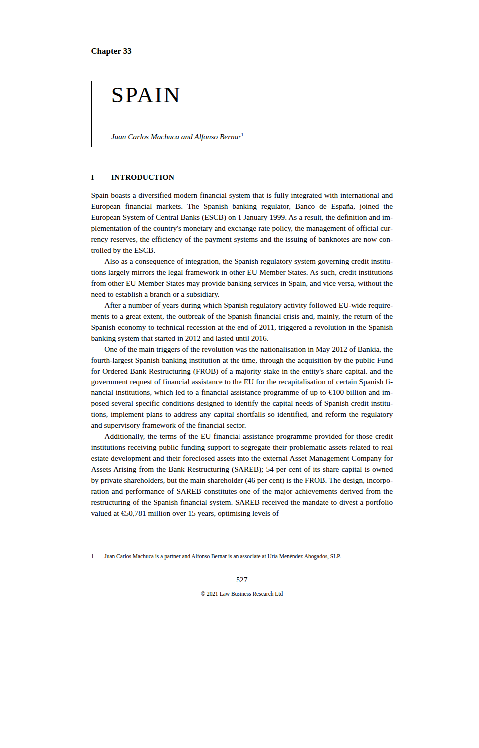Chapter 33
SPAIN
Juan Carlos Machuca and Alfonso Bernar1
IINTRODUCTION
Spain boasts a diversified modern financial system that is fully integrated with international and European financial markets. The Spanish banking regulator, Banco de España, joined the European System of Central Banks (ESCB) on 1 January 1999. As a result, the definition and implementation of the country's monetary and exchange rate policy, the management of official currency reserves, the efficiency of the payment systems and the issuing of banknotes are now controlled by the ESCB.
Also as a consequence of integration, the Spanish regulatory system governing credit institutions largely mirrors the legal framework in other EU Member States. As such, credit institutions from other EU Member States may provide banking services in Spain, and vice versa, without the need to establish a branch or a subsidiary.
After a number of years during which Spanish regulatory activity followed EU-wide requirements to a great extent, the outbreak of the Spanish financial crisis and, mainly, the return of the Spanish economy to technical recession at the end of 2011, triggered a revolution in the Spanish banking system that started in 2012 and lasted until 2016.
One of the main triggers of the revolution was the nationalisation in May 2012 of Bankia, the fourth-largest Spanish banking institution at the time, through the acquisition by the public Fund for Ordered Bank Restructuring (FROB) of a majority stake in the entity's share capital, and the government request of financial assistance to the EU for the recapitalisation of certain Spanish financial institutions, which led to a financial assistance programme of up to €100 billion and imposed several specific conditions designed to identify the capital needs of Spanish credit institutions, implement plans to address any capital shortfalls so identified, and reform the regulatory and supervisory framework of the financial sector.
Additionally, the terms of the EU financial assistance programme provided for those credit institutions receiving public funding support to segregate their problematic assets related to real estate development and their foreclosed assets into the external Asset Management Company for Assets Arising from the Bank Restructuring (SAREB); 54 per cent of its share capital is owned by private shareholders, but the main shareholder (46 per cent) is the FROB. The design, incorporation and performance of SAREB constitutes one of the major achievements derived from the restructuring of the Spanish financial system. SAREB received the mandate to divest a portfolio valued at €50,781 million over 15 years, optimising levels of
1 Juan Carlos Machuca is a partner and Alfonso Bernar is an associate at Uría Menéndez Abogados, SLP.
527
© 2021 Law Business Research Ltd